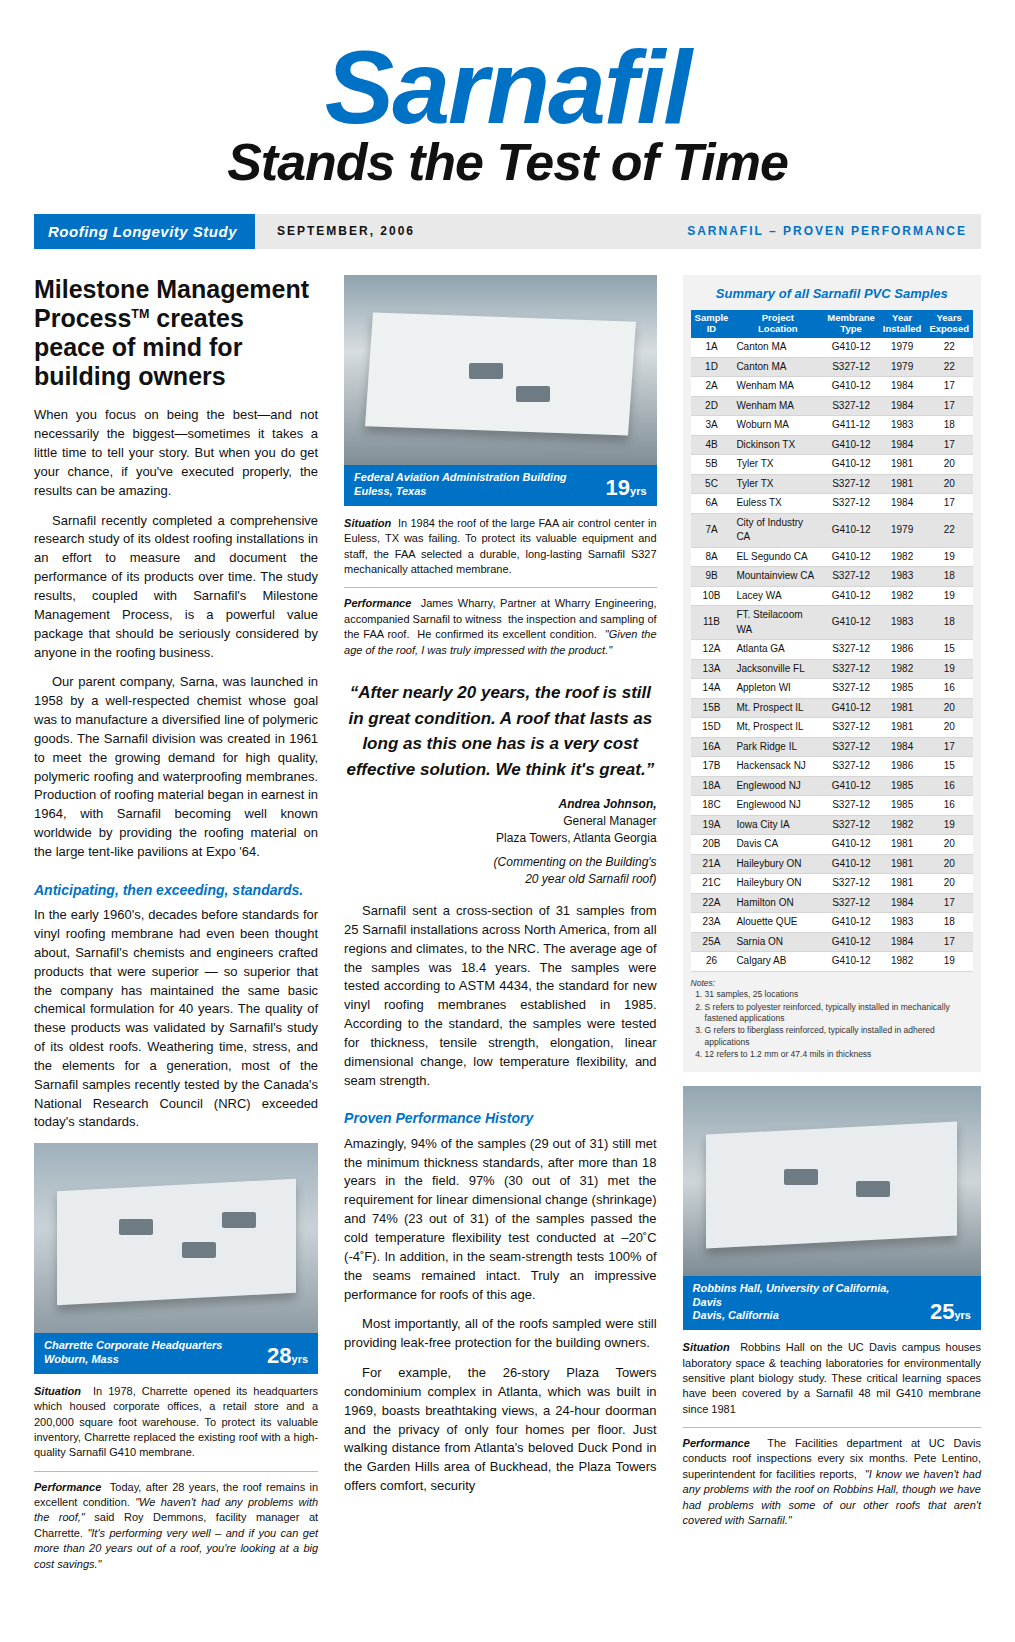Sarnafil
Stands the Test of Time
Roofing Longevity Study
SEPTEMBER, 2006
SARNAFIL – PROVEN PERFORMANCE
Milestone Management ProcessTM creates peace of mind for building owners
When you focus on being the best—and not necessarily the biggest—sometimes it takes a little time to tell your story. But when you do get your chance, if you've executed properly, the results can be amazing.
Sarnafil recently completed a comprehensive research study of its oldest roofing installations in an effort to measure and document the performance of its products over time. The study results, coupled with Sarnafil's Milestone Management Process, is a powerful value package that should be seriously considered by anyone in the roofing business.
Our parent company, Sarna, was launched in 1958 by a well-respected chemist whose goal was to manufacture a diversified line of polymeric goods. The Sarnafil division was created in 1961 to meet the growing demand for high quality, polymeric roofing and waterproofing membranes. Production of roofing material began in earnest in 1964, with Sarnafil becoming well known worldwide by providing the roofing material on the large tent-like pavilions at Expo '64.
Anticipating, then exceeding, standards.
In the early 1960's, decades before standards for vinyl roofing membrane had even been thought about, Sarnafil's chemists and engineers crafted products that were superior — so superior that the company has maintained the same basic chemical formulation for 40 years. The quality of these products was validated by Sarnafil's study of its oldest roofs. Weathering time, stress, and the elements for a generation, most of the Sarnafil samples recently tested by the Canada's National Research Council (NRC) exceeded today's standards.
Charrette Corporate Headquarters
Woburn, Mass
28yrs
Situation In 1978, Charrette opened its headquarters which housed corporate offices, a retail store and a 200,000 square foot warehouse. To protect its valuable inventory, Charrette replaced the existing roof with a high-quality Sarnafil G410 membrane.
Performance Today, after 28 years, the roof remains in excellent condition. "We haven't had any problems with the roof," said Roy Demmons, facility manager at Charrette. "It's performing very well – and if you can get more than 20 years out of a roof, you're looking at a big cost savings."
Federal Aviation Administration Building
Euless, Texas
19yrs
Situation In 1984 the roof of the large FAA air control center in Euless, TX was failing. To protect its valuable equipment and staff, the FAA selected a durable, long-lasting Sarnafil S327 mechanically attached membrane.
Performance James Wharry, Partner at Wharry Engineering, accompanied Sarnafil to witness the inspection and sampling of the FAA roof. He confirmed its excellent condition. "Given the age of the roof, I was truly impressed with the product."
“After nearly 20 years, the roof is still in great condition. A roof that lasts as long as this one has is a very cost effective solution. We think it's great.”
Andrea Johnson,
General Manager
Plaza Towers, Atlanta Georgia
(Commenting on the Building's
20 year old Sarnafil roof)
Sarnafil sent a cross-section of 31 samples from 25 Sarnafil installations across North America, from all regions and climates, to the NRC. The average age of the samples was 18.4 years. The samples were tested according to ASTM 4434, the standard for new vinyl roofing membranes established in 1985. According to the standard, the samples were tested for thickness, tensile strength, elongation, linear dimensional change, low temperature flexibility, and seam strength.
Proven Performance History
Amazingly, 94% of the samples (29 out of 31) still met the minimum thickness standards, after more than 18 years in the field. 97% (30 out of 31) met the requirement for linear dimensional change (shrinkage) and 74% (23 out of 31) of the samples passed the cold temperature flexibility test conducted at –20˚C (-4˚F). In addition, in the seam-strength tests 100% of the seams remained intact. Truly an impressive performance for roofs of this age.
Most importantly, all of the roofs sampled were still providing leak-free protection for the building owners.
For example, the 26-story Plaza Towers condominium complex in Atlanta, which was built in 1969, boasts breathtaking views, a 24-hour doorman and the privacy of only four homes per floor. Just walking distance from Atlanta's beloved Duck Pond in the Garden Hills area of Buckhead, the Plaza Towers offers comfort, security
Summary of all Sarnafil PVC Samples
| Sample ID | Project Location | Membrane Type | Year Installed | Years Exposed |
| --- | --- | --- | --- | --- |
| 1A | Canton MA | G410-12 | 1979 | 22 |
| 1D | Canton MA | S327-12 | 1979 | 22 |
| 2A | Wenham MA | G410-12 | 1984 | 17 |
| 2D | Wenham MA | S327-12 | 1984 | 17 |
| 3A | Woburn MA | G411-12 | 1983 | 18 |
| 4B | Dickinson TX | G410-12 | 1984 | 17 |
| 5B | Tyler TX | G410-12 | 1981 | 20 |
| 5C | Tyler TX | S327-12 | 1981 | 20 |
| 6A | Euless TX | S327-12 | 1984 | 17 |
| 7A | City of Industry CA | G410-12 | 1979 | 22 |
| 8A | EL Segundo CA | G410-12 | 1982 | 19 |
| 9B | Mountainview CA | S327-12 | 1983 | 18 |
| 10B | Lacey WA | G410-12 | 1982 | 19 |
| 11B | FT. Steilacoom WA | G410-12 | 1983 | 18 |
| 12A | Atlanta GA | S327-12 | 1986 | 15 |
| 13A | Jacksonville FL | S327-12 | 1982 | 19 |
| 14A | Appleton WI | S327-12 | 1985 | 16 |
| 15B | Mt. Prospect IL | G410-12 | 1981 | 20 |
| 15D | Mt, Prospect IL | S327-12 | 1981 | 20 |
| 16A | Park Ridge IL | S327-12 | 1984 | 17 |
| 17B | Hackensack NJ | S327-12 | 1986 | 15 |
| 18A | Englewood NJ | G410-12 | 1985 | 16 |
| 18C | Englewood NJ | S327-12 | 1985 | 16 |
| 19A | Iowa City IA | S327-12 | 1982 | 19 |
| 20B | Davis CA | G410-12 | 1981 | 20 |
| 21A | Haileybury ON | G410-12 | 1981 | 20 |
| 21C | Haileybury ON | S327-12 | 1981 | 20 |
| 22A | Hamilton ON | S327-12 | 1984 | 17 |
| 23A | Alouette QUE | G410-12 | 1983 | 18 |
| 25A | Sarnia ON | G410-12 | 1984 | 17 |
| 26 | Calgary AB | G410-12 | 1982 | 19 |
Notes:
31 samples, 25 locations
S refers to polyester reinforced, typically installed in mechanically fastened applications
G refers to fiberglass reinforced, typically installed in adhered applications
12 refers to 1.2 mm or 47.4 mils in thickness
Robbins Hall, University of California, Davis
Davis, California
25yrs
Situation Robbins Hall on the UC Davis campus houses laboratory space & teaching laboratories for environmentally sensitive plant biology study. These critical learning spaces have been covered by a Sarnafil 48 mil G410 membrane since 1981
Performance The Facilities department at UC Davis conducts roof inspections every six months. Pete Lentino, superintendent for facilities reports, "I know we haven't had any problems with the roof on Robbins Hall, though we have had problems with some of our other roofs that aren't covered with Sarnafil."